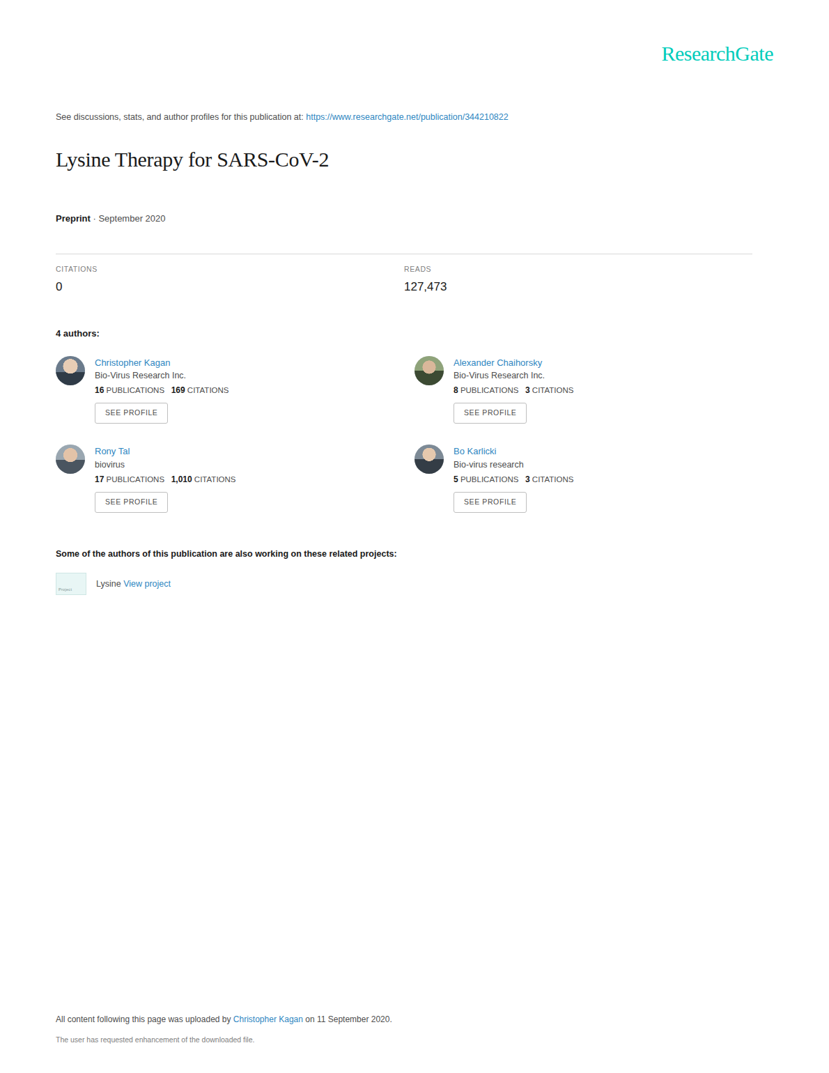ResearchGate
See discussions, stats, and author profiles for this publication at: https://www.researchgate.net/publication/344210822
Lysine Therapy for SARS-CoV-2
Preprint · September 2020
Citations
0
Reads
127,473
4 authors:
Christopher Kagan
Bio-Virus Research Inc.
16 PUBLICATIONS 169 CITATIONS
See Profile
Alexander Chaihorsky
Bio-Virus Research Inc.
8 PUBLICATIONS 3 CITATIONS
See Profile
Rony Tal
biovirus
17 PUBLICATIONS 1,010 CITATIONS
See Profile
Bo Karlicki
Bio-virus research
5 PUBLICATIONS 3 CITATIONS
See Profile
Some of the authors of this publication are also working on these related projects:
Project
Lysine View project
All content following this page was uploaded by Christopher Kagan on 11 September 2020.
The user has requested enhancement of the downloaded file.